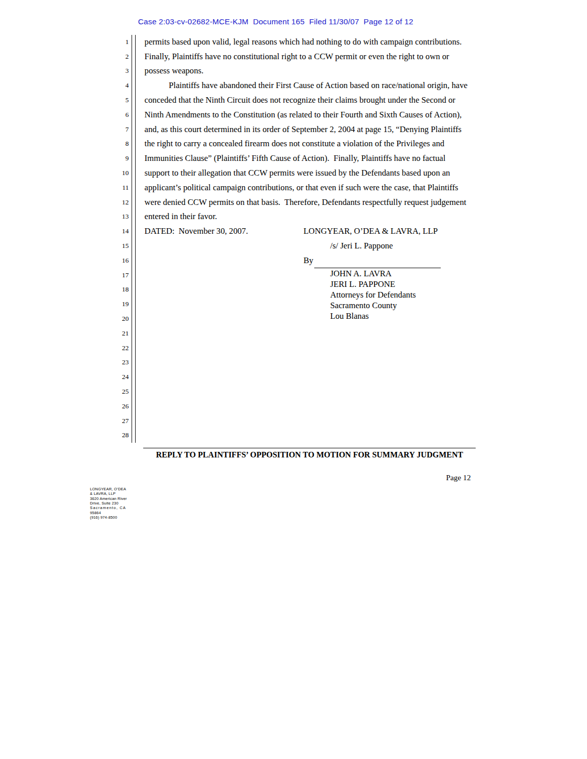Case 2:03-cv-02682-MCE-KJM Document 165 Filed 11/30/07 Page 12 of 12
1
2
3
4
5
6
7
8
9
10
11
12
13
14
15
16
17
18
19
20
21
22
23
24
25
26
27
28
permits based upon valid, legal reasons which had nothing to do with campaign contributions.
Finally, Plaintiffs have no constitutional right to a CCW permit or even the right to own or
possess weapons.
Plaintiffs have abandoned their First Cause of Action based on race/national origin, have
conceded that the Ninth Circuit does not recognize their claims brought under the Second or
Ninth Amendments to the Constitution (as related to their Fourth and Sixth Causes of Action),
and, as this court determined in its order of September 2, 2004 at page 15, “Denying Plaintiffs
the right to carry a concealed firearm does not constitute a violation of the Privileges and
Immunities Clause” (Plaintiffs’ Fifth Cause of Action). Finally, Plaintiffs have no factual
support to their allegation that CCW permits were issued by the Defendants based upon an
applicant’s political campaign contributions, or that even if such were the case, that Plaintiffs
were denied CCW permits on that basis. Therefore, Defendants respectfully request judgement
entered in their favor.
| DATED: November 30, 2007. | LONGYEAR, O’DEA & LAVRA, LLP |
| | /s/ Jeri L. Pappone |
| | By |
| | JOHN A. LAVRA JERI L. PAPPONE Attorneys for Defendants Sacramento County Lou Blanas |
REPLY TO PLAINTIFFS’ OPPOSITION TO MOTION FOR SUMMARY JUDGMENT
Page 12
LONGYEAR, O’DEA
& LAVRA, LLP
3620 American River
Drive, Suite 230
Sacramento, CA
95864
(916) 974-8500